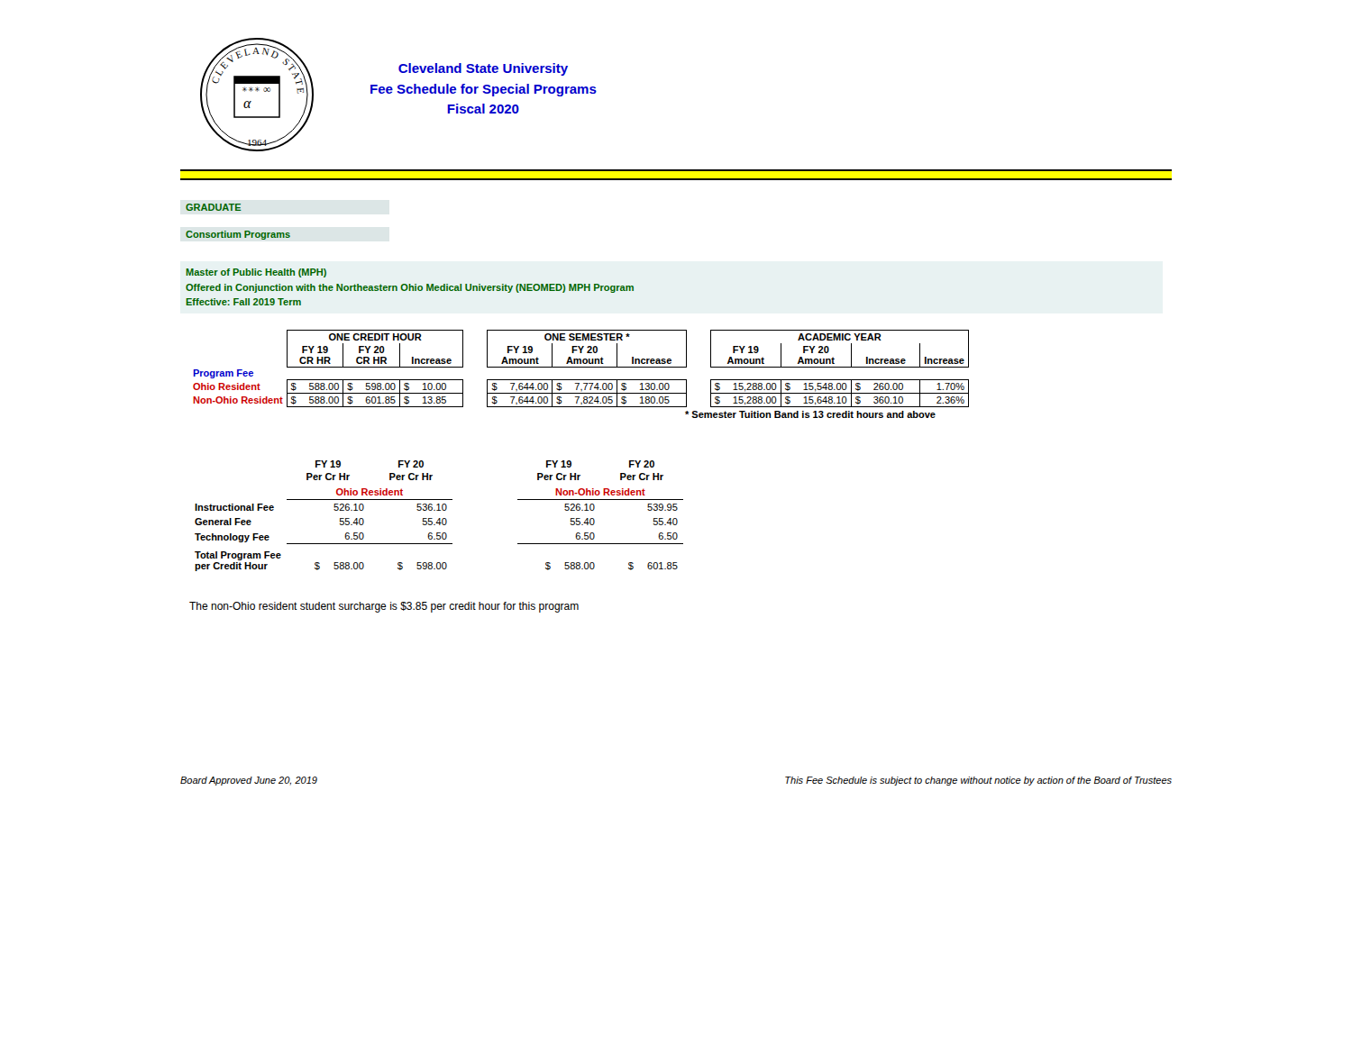CLEVELAND STATE UNIVERSITY ✳✳✳ ∞ α 1964
Cleveland State University
Fee Schedule for Special Programs
Fiscal 2020
GRADUATE
Consortium Programs
Master of Public Health (MPH)
Offered in Conjunction with the Northeastern Ohio Medical University (NEOMED) MPH Program
Effective: Fall 2019 Term
| | ONE CREDIT HOUR | | ONE SEMESTER * | | ACADEMIC YEAR |
| | FY 19 CR HR | FY 20 CR HR | Increase | | FY 19 Amount | FY 20 Amount | Increase | | FY 19 Amount | FY 20 Amount | Increase | Increase |
| Program Fee | | | | | |
| Ohio Resident | $ | 588.00 | $ | 598.00 | $ | 10.00 | | | $ | 7,644.00 | $ | 7,774.00 | $ | 130.00 | | | $ | 15,288.00 | $ | 15,548.00 | $ | 260.00 | | 1.70% |
| Non-Ohio Resident | $ | 588.00 | $ | 601.85 | $ | 13.85 | | | $ | 7,644.00 | $ | 7,824.05 | $ | 180.05 | | | $ | 15,288.00 | $ | 15,648.10 | $ | 360.10 | | 2.36% |
* Semester Tuition Band is 13 credit hours and above
| | FY 19 Per Cr Hr | FY 20 Per Cr Hr | | FY 19 Per Cr Hr | FY 20 Per Cr Hr |
| | Ohio Resident | | Non-Ohio Resident |
| Instructional Fee | 526.10 | 536.10 | | 526.10 | 539.95 |
| General Fee | 55.40 | 55.40 | | 55.40 | 55.40 |
| Technology Fee | 6.50 | 6.50 | | 6.50 | 6.50 |
| Total Program Fee per Credit Hour | $ 588.00 | $ 598.00 | | $ 588.00 | $ 601.85 |
The non-Ohio resident student surcharge is $3.85 per credit hour for this program
Board Approved June 20, 2019
This Fee Schedule is subject to change without notice by action of the Board of Trustees